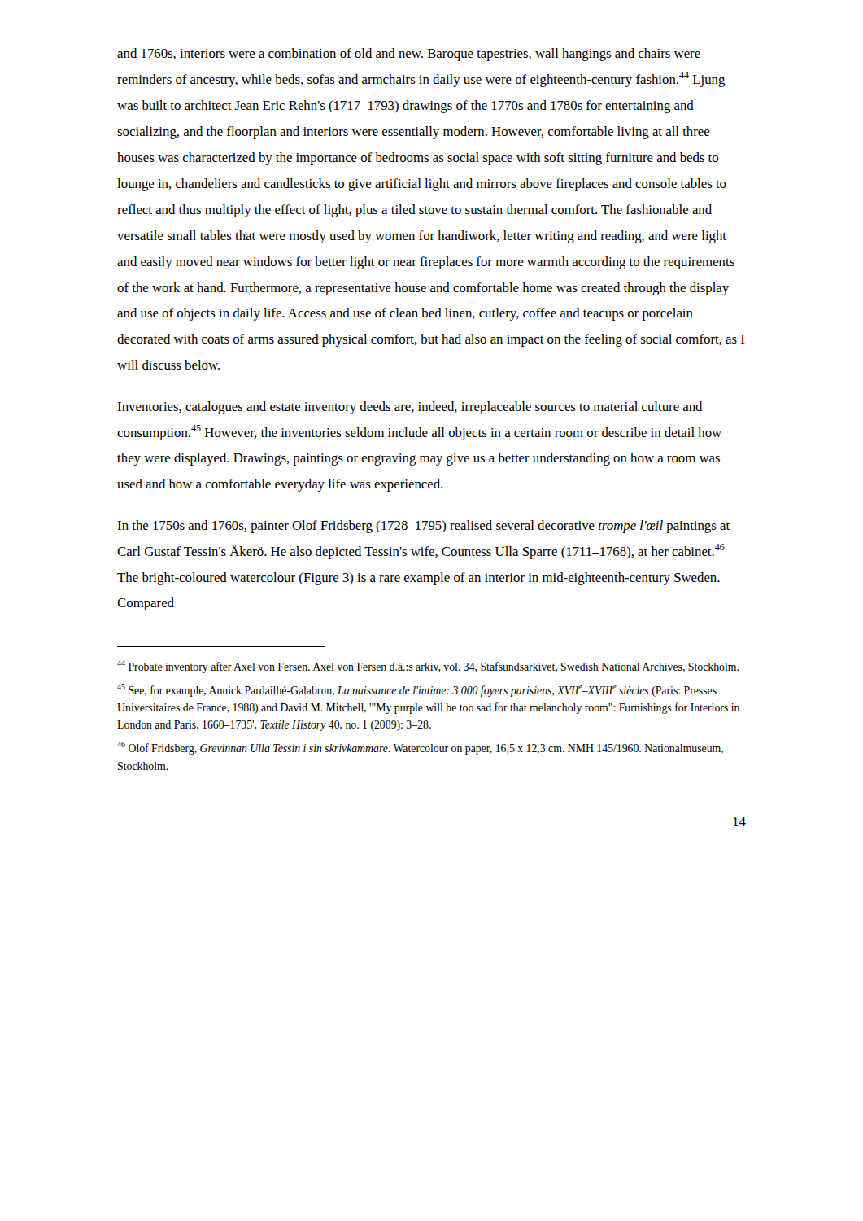and 1760s, interiors were a combination of old and new. Baroque tapestries, wall hangings and chairs were reminders of ancestry, while beds, sofas and armchairs in daily use were of eighteenth-century fashion.44 Ljung was built to architect Jean Eric Rehn's (1717–1793) drawings of the 1770s and 1780s for entertaining and socializing, and the floorplan and interiors were essentially modern. However, comfortable living at all three houses was characterized by the importance of bedrooms as social space with soft sitting furniture and beds to lounge in, chandeliers and candlesticks to give artificial light and mirrors above fireplaces and console tables to reflect and thus multiply the effect of light, plus a tiled stove to sustain thermal comfort. The fashionable and versatile small tables that were mostly used by women for handiwork, letter writing and reading, and were light and easily moved near windows for better light or near fireplaces for more warmth according to the requirements of the work at hand. Furthermore, a representative house and comfortable home was created through the display and use of objects in daily life. Access and use of clean bed linen, cutlery, coffee and teacups or porcelain decorated with coats of arms assured physical comfort, but had also an impact on the feeling of social comfort, as I will discuss below.
Inventories, catalogues and estate inventory deeds are, indeed, irreplaceable sources to material culture and consumption.45 However, the inventories seldom include all objects in a certain room or describe in detail how they were displayed. Drawings, paintings or engraving may give us a better understanding on how a room was used and how a comfortable everyday life was experienced.
In the 1750s and 1760s, painter Olof Fridsberg (1728–1795) realised several decorative trompe l'œil paintings at Carl Gustaf Tessin's Åkerö. He also depicted Tessin's wife, Countess Ulla Sparre (1711–1768), at her cabinet.46 The bright-coloured watercolour (Figure 3) is a rare example of an interior in mid-eighteenth-century Sweden. Compared
44 Probate inventory after Axel von Fersen. Axel von Fersen d.ä.:s arkiv, vol. 34, Stafsundsarkivet, Swedish National Archives, Stockholm.
45 See, for example, Annick Pardailhé-Galabrun, La naissance de l'intime: 3 000 foyers parisiens, XVIIe–XVIIIe siècles (Paris: Presses Universitaires de France, 1988) and David M. Mitchell, '"My purple will be too sad for that melancholy room": Furnishings for Interiors in London and Paris, 1660–1735', Textile History 40, no. 1 (2009): 3–28.
46 Olof Fridsberg, Grevinnan Ulla Tessin i sin skrivkammare. Watercolour on paper, 16,5 x 12,3 cm. NMH 145/1960. Nationalmuseum, Stockholm.
14